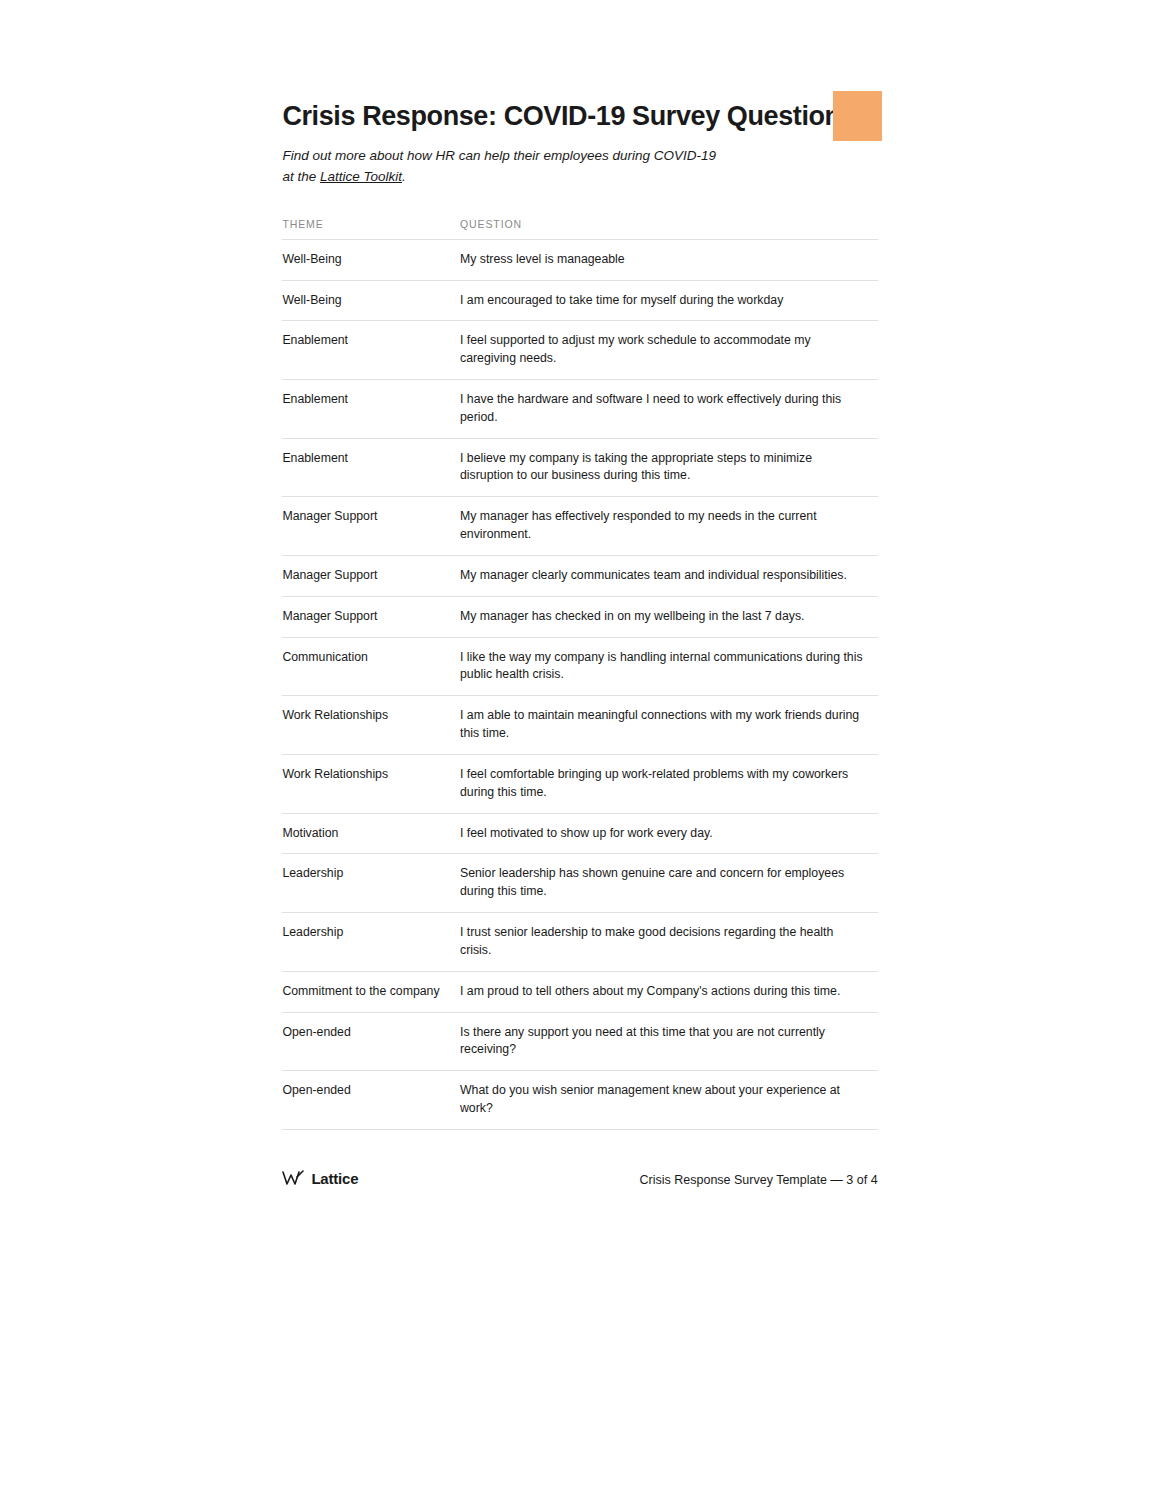Crisis Response: COVID-19 Survey Questions
Find out more about how HR can help their employees during COVID-19 at the Lattice Toolkit.
| Theme | Question |
| --- | --- |
| Well-Being | My stress level is manageable |
| Well-Being | I am encouraged to take time for myself during the workday |
| Enablement | I feel supported to adjust my work schedule to accommodate my caregiving needs. |
| Enablement | I have the hardware and software I need to work effectively during this period. |
| Enablement | I believe my company is taking the appropriate steps to minimize disruption to our business during this time. |
| Manager Support | My manager has effectively responded to my needs in the current environment. |
| Manager Support | My manager clearly communicates team and individual responsibilities. |
| Manager Support | My manager has checked in on my wellbeing in the last 7 days. |
| Communication | I like the way my company is handling internal communications during this public health crisis. |
| Work Relationships | I am able to maintain meaningful connections with my work friends during this time. |
| Work Relationships | I feel comfortable bringing up work-related problems with my coworkers during this time. |
| Motivation | I feel motivated to show up for work every day. |
| Leadership | Senior leadership has shown genuine care and concern for employees during this time. |
| Leadership | I trust senior leadership to make good decisions regarding the health crisis. |
| Commitment to the company | I am proud to tell others about my Company's actions during this time. |
| Open-ended | Is there any support you need at this time that you are not currently receiving? |
| Open-ended | What do you wish senior management knew about your experience at work? |
Lattice
Crisis Response Survey Template — 3 of 4